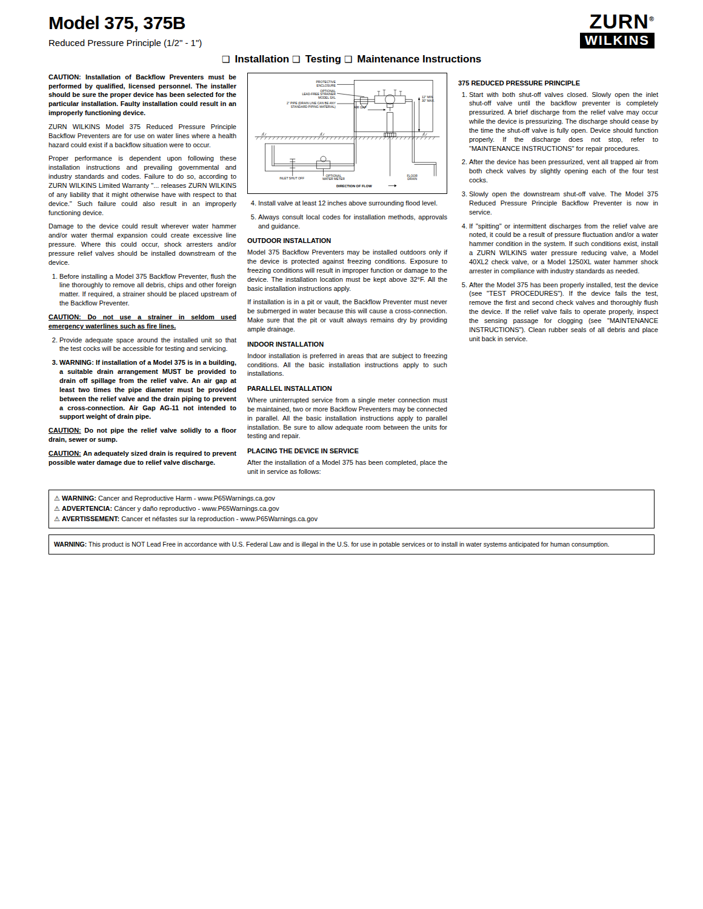Model 375, 375B
Reduced Pressure Principle (1/2" - 1")
ZURN®
WILKINS
❑ Installation ❑ Testing ❑ Maintenance Instructions
CAUTION: Installation of Backflow Preventers must be performed by qualified, licensed personnel. The installer should be sure the proper device has been selected for the particular installation. Faulty installation could result in an improperly functioning device.
ZURN WILKINS Model 375 Reduced Pressure Principle Backflow Preventers are for use on water lines where a health hazard could exist if a backflow situation were to occur.
Proper performance is dependent upon following these installation instructions and prevailing governmental and industry standards and codes. Failure to do so, according to ZURN WILKINS Limited Warranty "... releases ZURN WILKINS of any liability that it might otherwise have with respect to that device." Such failure could also result in an improperly functioning device.
Damage to the device could result wherever water hammer and/or water thermal expansion could create excessive line pressure. Where this could occur, shock arresters and/or pressure relief valves should be installed downstream of the device.
Before installing a Model 375 Backflow Preventer, flush the line thoroughly to remove all debris, chips and other foreign matter. If required, a strainer should be placed upstream of the Backflow Preventer.
CAUTION: Do not use a strainer in seldom used emergency waterlines such as fire lines.
Provide adequate space around the installed unit so that the test cocks will be accessible for testing and servicing.
WARNING: If installation of a Model 375 is in a building, a suitable drain arrangement MUST be provided to drain off spillage from the relief valve. An air gap at least two times the pipe diameter must be provided between the relief valve and the drain piping to prevent a cross-connection. Air Gap AG-11 not intended to support weight of drain pipe.
CAUTION: Do not pipe the relief valve solidly to a floor drain, sewer or sump.
CAUTION: An adequately sized drain is required to prevent possible water damage due to relief valve discharge.
PROTECTIVE ENCLOSURE OPTIONAL LEAD-FREE STRAINER MODEL SXL 2" PIPE (DRAIN LINE CAN BE ANY STANDARD PIPING MATERIAL) AIR GAP 12" MIN. 30" MAX. INLET SHUT OFF OPTIONAL WATER METER FLOOR DRAIN DIRECTION OF FLOW
Install valve at least 12 inches above surrounding flood level.
Always consult local codes for installation methods, approvals and guidance.
Outdoor Installation
Model 375 Backflow Preventers may be installed outdoors only if the device is protected against freezing conditions. Exposure to freezing conditions will result in improper function or damage to the device. The installation location must be kept above 32°F. All the basic installation instructions apply.
If installation is in a pit or vault, the Backflow Preventer must never be submerged in water because this will cause a cross-connection. Make sure that the pit or vault always remains dry by providing ample drainage.
Indoor Installation
Indoor installation is preferred in areas that are subject to freezing conditions. All the basic installation instructions apply to such installations.
Parallel Installation
Where uninterrupted service from a single meter connection must be maintained, two or more Backflow Preventers may be connected in parallel. All the basic installation instructions apply to parallel installation. Be sure to allow adequate room between the units for testing and repair.
Placing the Device in Service
After the installation of a Model 375 has been completed, place the unit in service as follows:
375 Reduced Pressure Principle
Start with both shut-off valves closed. Slowly open the inlet shut-off valve until the backflow preventer is completely pressurized. A brief discharge from the relief valve may occur while the device is pressurizing. The discharge should cease by the time the shut-off valve is fully open. Device should function properly. If the discharge does not stop, refer to "MAINTENANCE INSTRUCTIONS" for repair procedures.
After the device has been pressurized, vent all trapped air from both check valves by slightly opening each of the four test cocks.
Slowly open the downstream shut-off valve. The Model 375 Reduced Pressure Principle Backflow Preventer is now in service.
If "spitting" or intermittent discharges from the relief valve are noted, it could be a result of pressure fluctuation and/or a water hammer condition in the system. If such conditions exist, install a ZURN WILKINS water pressure reducing valve, a Model 40XL2 check valve, or a Model 1250XL water hammer shock arrester in compliance with industry standards as needed.
After the Model 375 has been properly installed, test the device (see "TEST PROCEDURES"). If the device fails the test, remove the first and second check valves and thoroughly flush the device. If the relief valve fails to operate properly, inspect the sensing passage for clogging (see "MAINTENANCE INSTRUCTIONS"). Clean rubber seals of all debris and place unit back in service.
⚠ WARNING: Cancer and Reproductive Harm - www.P65Warnings.ca.gov
⚠ ADVERTENCIA: Cáncer y daño reproductivo - www.P65Warnings.ca.gov
⚠ AVERTISSEMENT: Cancer et néfastes sur la reproduction - www.P65Warnings.ca.gov
WARNING: This product is NOT Lead Free in accordance with U.S. Federal Law and is illegal in the U.S. for use in potable services or to install in water systems anticipated for human consumption.